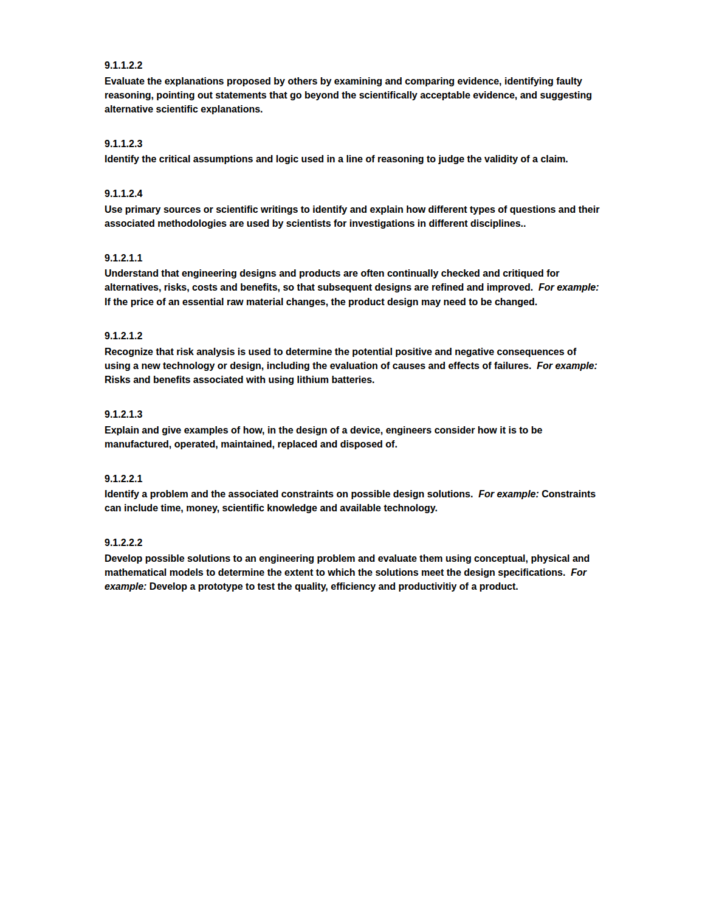9.1.1.2.2
Evaluate the explanations proposed by others by examining and comparing evidence, identifying faulty reasoning, pointing out statements that go beyond the scientifically acceptable evidence, and suggesting alternative scientific explanations.
9.1.1.2.3
Identify the critical assumptions and logic used in a line of reasoning to judge the validity of a claim.
9.1.1.2.4
Use primary sources or scientific writings to identify and explain how different types of questions and their associated methodologies are used by scientists for investigations in different disciplines..
9.1.2.1.1
Understand that engineering designs and products are often continually checked and critiqued for alternatives, risks, costs and benefits, so that subsequent designs are refined and improved. For example: If the price of an essential raw material changes, the product design may need to be changed.
9.1.2.1.2
Recognize that risk analysis is used to determine the potential positive and negative consequences of using a new technology or design, including the evaluation of causes and effects of failures. For example: Risks and benefits associated with using lithium batteries.
9.1.2.1.3
Explain and give examples of how, in the design of a device, engineers consider how it is to be manufactured, operated, maintained, replaced and disposed of.
9.1.2.2.1
Identify a problem and the associated constraints on possible design solutions. For example: Constraints can include time, money, scientific knowledge and available technology.
9.1.2.2.2
Develop possible solutions to an engineering problem and evaluate them using conceptual, physical and mathematical models to determine the extent to which the solutions meet the design specifications. For example: Develop a prototype to test the quality, efficiency and productivitiy of a product.